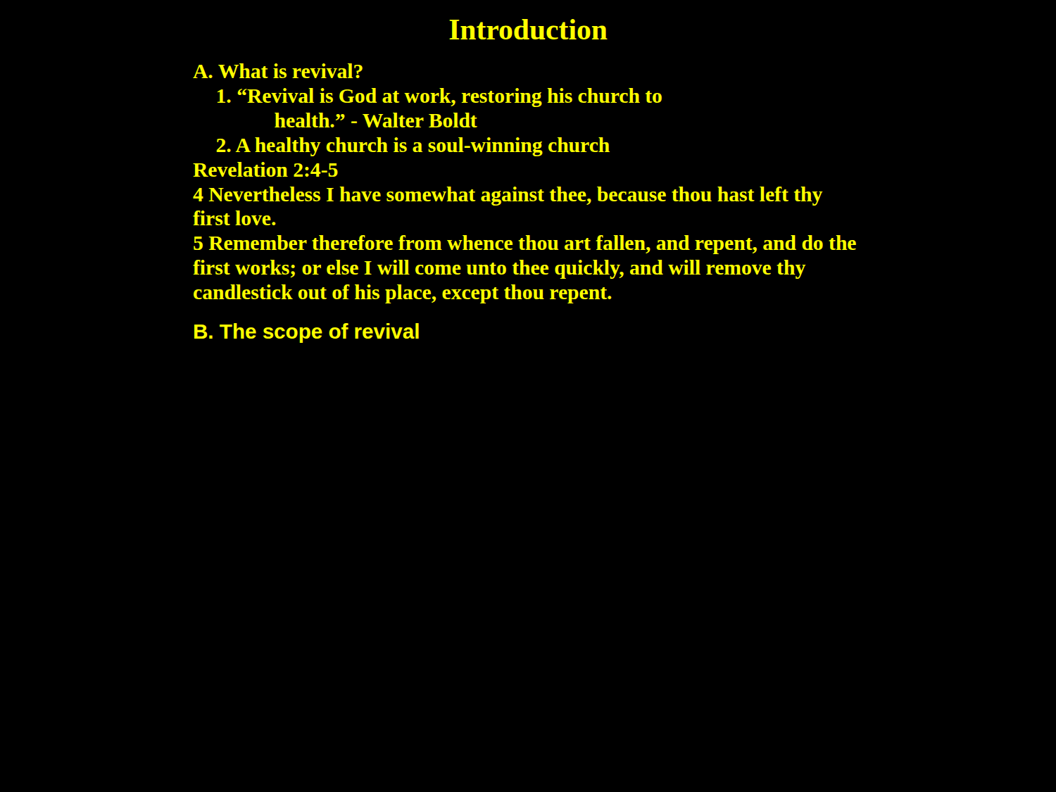Introduction
A. What is revival?
1. “Revival is God at work, restoring his church to
health.” - Walter Boldt
2. A healthy church is a soul-winning church
Revelation 2:4-5
4 Nevertheless I have somewhat against thee, because thou hast left thy first love.
5 Remember therefore from whence thou art fallen, and repent, and do the first works; or else I will come unto thee quickly, and will remove thy candlestick out of his place, except thou repent.
B. The scope of revival